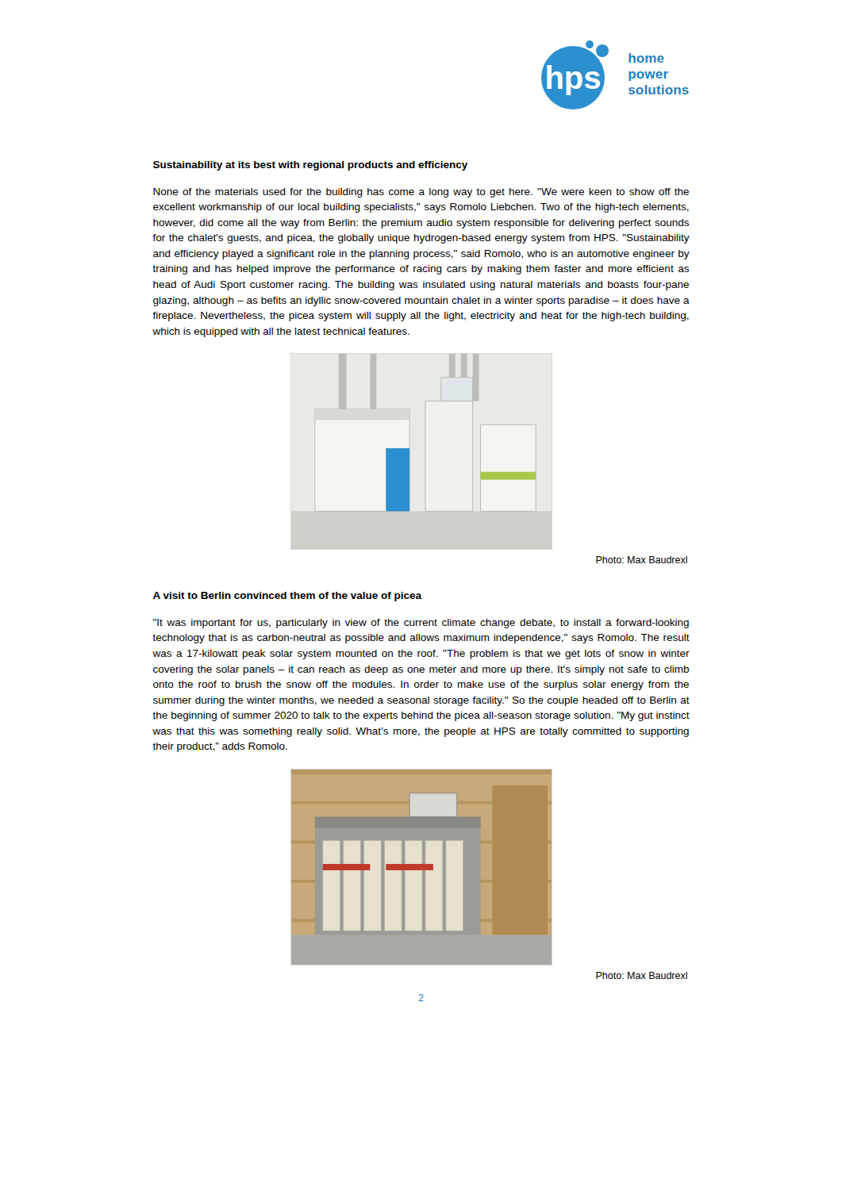hps
home
power
solutions
Sustainability at its best with regional products and efficiency
None of the materials used for the building has come a long way to get here. "We were keen to show off the excellent workmanship of our local building specialists," says Romolo Liebchen. Two of the high-tech elements, however, did come all the way from Berlin: the premium audio system responsible for delivering perfect sounds for the chalet's guests, and picea, the globally unique hydrogen-based energy system from HPS. "Sustainability and efficiency played a significant role in the planning process," said Romolo, who is an automotive engineer by training and has helped improve the performance of racing cars by making them faster and more efficient as head of Audi Sport customer racing. The building was insulated using natural materials and boasts four-pane glazing, although – as befits an idyllic snow-covered mountain chalet in a winter sports paradise – it does have a fireplace. Nevertheless, the picea system will supply all the light, electricity and heat for the high-tech building, which is equipped with all the latest technical features.
Photo: Max Baudrexl
A visit to Berlin convinced them of the value of picea
"It was important for us, particularly in view of the current climate change debate, to install a forward-looking technology that is as carbon-neutral as possible and allows maximum independence," says Romolo. The result was a 17-kilowatt peak solar system mounted on the roof. "The problem is that we get lots of snow in winter covering the solar panels – it can reach as deep as one meter and more up there. It's simply not safe to climb onto the roof to brush the snow off the modules. In order to make use of the surplus solar energy from the summer during the winter months, we needed a seasonal storage facility." So the couple headed off to Berlin at the beginning of summer 2020 to talk to the experts behind the picea all-season storage solution. "My gut instinct was that this was something really solid. What’s more, the people at HPS are totally committed to supporting their product,” adds Romolo.
Photo: Max Baudrexl
2